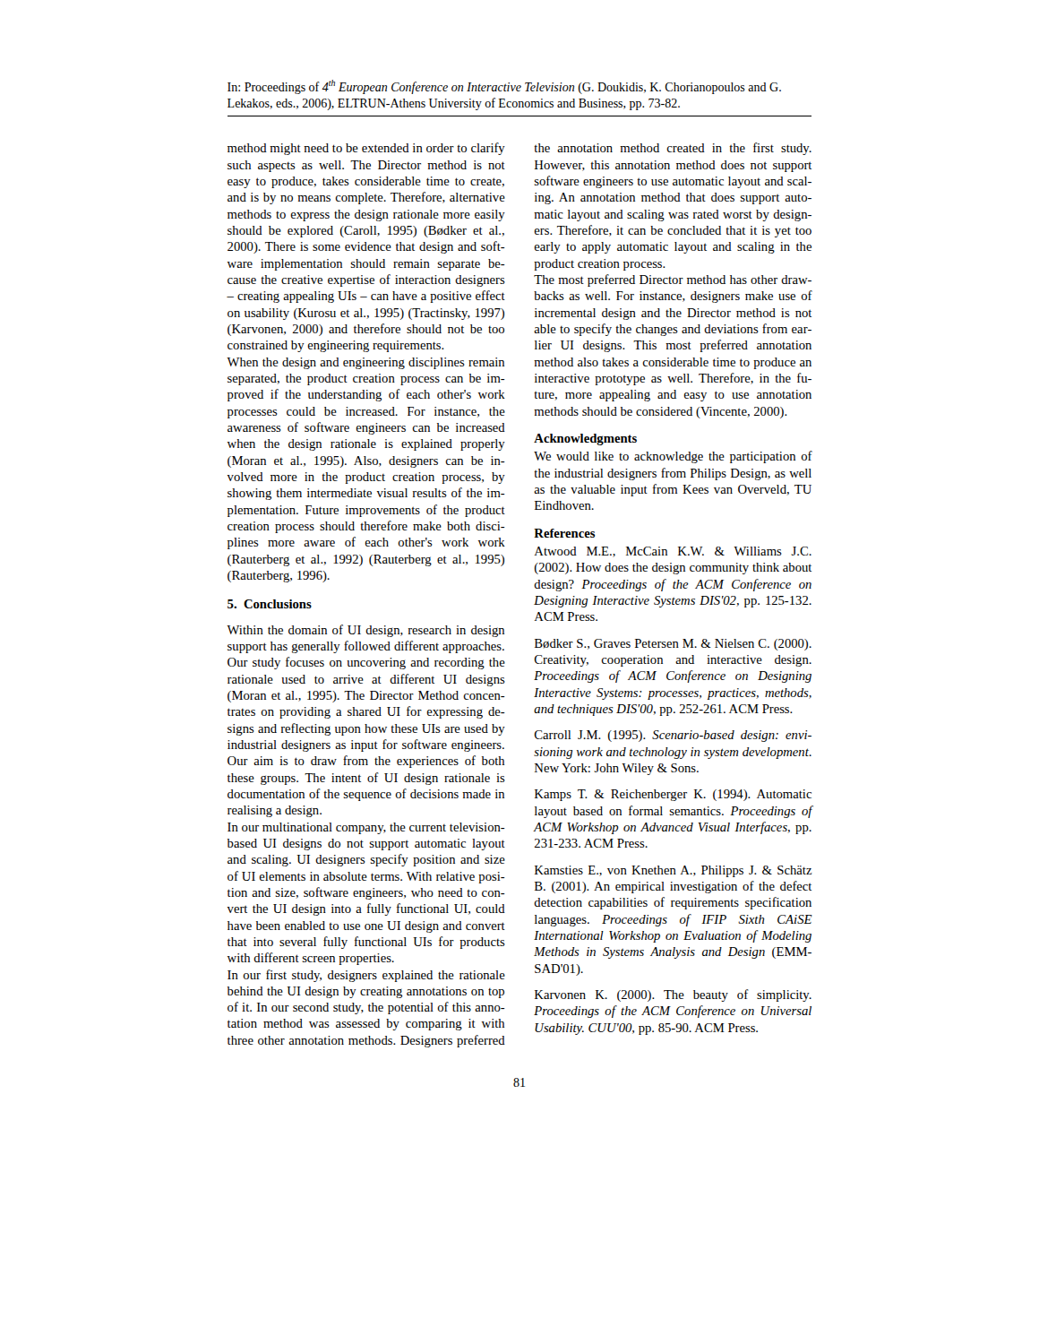In: Proceedings of 4th European Conference on Interactive Television (G. Doukidis, K. Chorianopoulos and G. Lekakos, eds., 2006), ELTRUN-Athens University of Economics and Business, pp. 73-82.
method might need to be extended in order to clarify such aspects as well. The Director method is not easy to produce, takes considerable time to create, and is by no means complete. Therefore, alternative methods to express the design rationale more easily should be explored (Caroll, 1995) (Bødker et al., 2000). There is some evidence that design and software implementation should remain separate because the creative expertise of interaction designers – creating appealing UIs – can have a positive effect on usability (Kurosu et al., 1995) (Tractinsky, 1997) (Karvonen, 2000) and therefore should not be too constrained by engineering requirements.
When the design and engineering disciplines remain separated, the product creation process can be improved if the understanding of each other's work processes could be increased. For instance, the awareness of software engineers can be increased when the design rationale is explained properly (Moran et al., 1995). Also, designers can be involved more in the product creation process, by showing them intermediate visual results of the implementation. Future improvements of the product creation process should therefore make both disciplines more aware of each other's work work (Rauterberg et al., 1992) (Rauterberg et al., 1995) (Rauterberg, 1996).
5. Conclusions
Within the domain of UI design, research in design support has generally followed different approaches. Our study focuses on uncovering and recording the rationale used to arrive at different UI designs (Moran et al., 1995). The Director Method concentrates on providing a shared UI for expressing designs and reflecting upon how these UIs are used by industrial designers as input for software engineers. Our aim is to draw from the experiences of both these groups. The intent of UI design rationale is documentation of the sequence of decisions made in realising a design.
In our multinational company, the current television-based UI designs do not support automatic layout and scaling. UI designers specify position and size of UI elements in absolute terms. With relative position and size, software engineers, who need to convert the UI design into a fully functional UI, could have been enabled to use one UI design and convert that into several fully functional UIs for products with different screen properties.
In our first study, designers explained the rationale behind the UI design by creating annotations on top of it. In our second study, the potential of this annotation method was assessed by comparing it with three other annotation methods. Designers preferred the annotation method created in the first study. However, this annotation method does not support software engineers to use automatic layout and scaling. An annotation method that does support automatic layout and scaling was rated worst by designers. Therefore, it can be concluded that it is yet too early to apply automatic layout and scaling in the product creation process.
The most preferred Director method has other drawbacks as well. For instance, designers make use of incremental design and the Director method is not able to specify the changes and deviations from earlier UI designs. This most preferred annotation method also takes a considerable time to produce an interactive prototype as well. Therefore, in the future, more appealing and easy to use annotation methods should be considered (Vincente, 2000).
Acknowledgments
We would like to acknowledge the participation of the industrial designers from Philips Design, as well as the valuable input from Kees van Overveld, TU Eindhoven.
References
Atwood M.E., McCain K.W. & Williams J.C. (2002). How does the design community think about design? Proceedings of the ACM Conference on Designing Interactive Systems DIS'02, pp. 125-132. ACM Press.
Bødker S., Graves Petersen M. & Nielsen C. (2000). Creativity, cooperation and interactive design. Proceedings of ACM Conference on Designing Interactive Systems: processes, practices, methods, and techniques DIS'00, pp. 252-261. ACM Press.
Carroll J.M. (1995). Scenario-based design: envisioning work and technology in system development. New York: John Wiley & Sons.
Kamps T. & Reichenberger K. (1994). Automatic layout based on formal semantics. Proceedings of ACM Workshop on Advanced Visual Interfaces, pp. 231-233. ACM Press.
Kamsties E., von Knethen A., Philipps J. & Schätz B. (2001). An empirical investigation of the defect detection capabilities of requirements specification languages. Proceedings of IFIP Sixth CAiSE International Workshop on Evaluation of Modeling Methods in Systems Analysis and Design (EMM-SAD'01).
Karvonen K. (2000). The beauty of simplicity. Proceedings of the ACM Conference on Universal Usability. CUU'00, pp. 85-90. ACM Press.
81